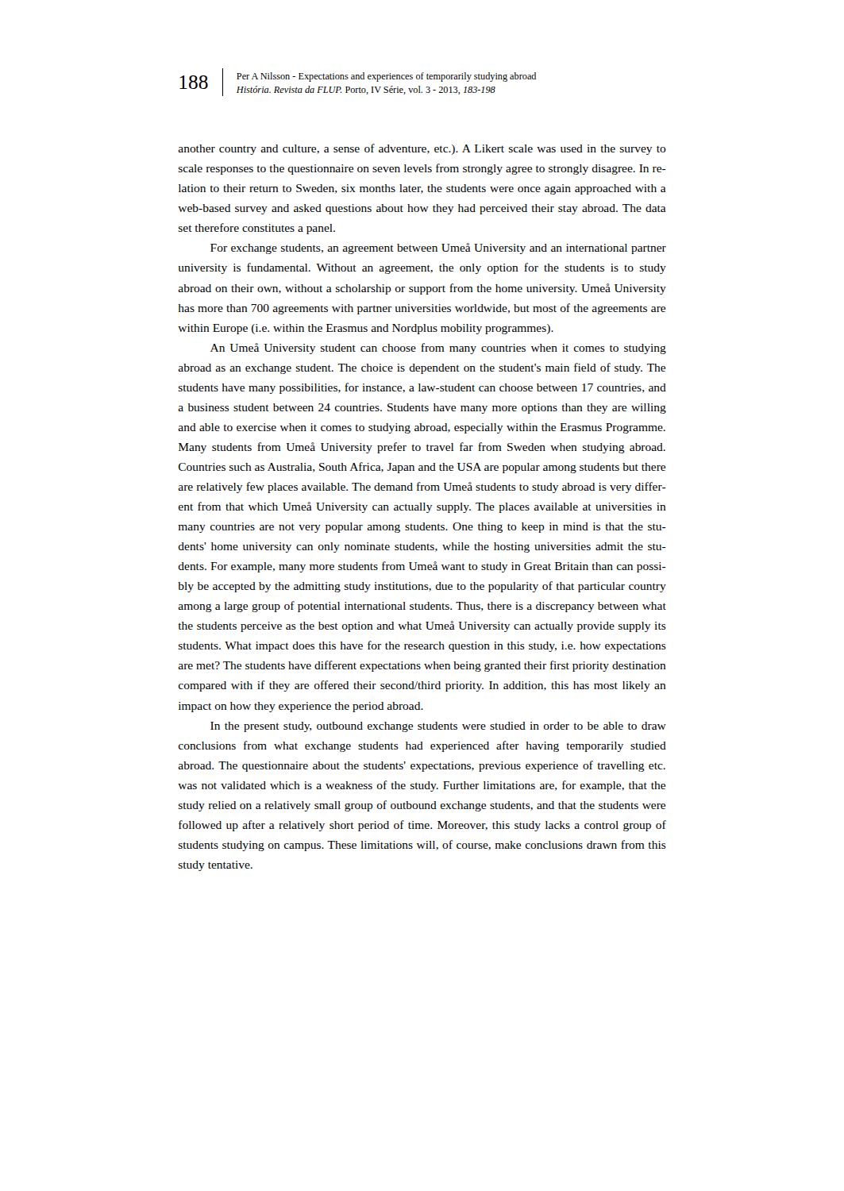188
Per A Nilsson - Expectations and experiences of temporarily studying abroad
História. Revista da FLUP. Porto, IV Série, vol. 3 - 2013, 183-198
another country and culture, a sense of adventure, etc.). A Likert scale was used in the survey to scale responses to the questionnaire on seven levels from strongly agree to strongly disagree. In relation to their return to Sweden, six months later, the students were once again approached with a web-based survey and asked questions about how they had perceived their stay abroad. The data set therefore constitutes a panel.
For exchange students, an agreement between Umeå University and an international partner university is fundamental. Without an agreement, the only option for the students is to study abroad on their own, without a scholarship or support from the home university. Umeå University has more than 700 agreements with partner universities worldwide, but most of the agreements are within Europe (i.e. within the Erasmus and Nordplus mobility programmes).
An Umeå University student can choose from many countries when it comes to studying abroad as an exchange student. The choice is dependent on the student's main field of study. The students have many possibilities, for instance, a law-student can choose between 17 countries, and a business student between 24 countries. Students have many more options than they are willing and able to exercise when it comes to studying abroad, especially within the Erasmus Programme. Many students from Umeå University prefer to travel far from Sweden when studying abroad. Countries such as Australia, South Africa, Japan and the USA are popular among students but there are relatively few places available. The demand from Umeå students to study abroad is very different from that which Umeå University can actually supply. The places available at universities in many countries are not very popular among students. One thing to keep in mind is that the students' home university can only nominate students, while the hosting universities admit the students. For example, many more students from Umeå want to study in Great Britain than can possibly be accepted by the admitting study institutions, due to the popularity of that particular country among a large group of potential international students. Thus, there is a discrepancy between what the students perceive as the best option and what Umeå University can actually provide supply its students. What impact does this have for the research question in this study, i.e. how expectations are met? The students have different expectations when being granted their first priority destination compared with if they are offered their second/third priority. In addition, this has most likely an impact on how they experience the period abroad.
In the present study, outbound exchange students were studied in order to be able to draw conclusions from what exchange students had experienced after having temporarily studied abroad. The questionnaire about the students' expectations, previous experience of travelling etc. was not validated which is a weakness of the study. Further limitations are, for example, that the study relied on a relatively small group of outbound exchange students, and that the students were followed up after a relatively short period of time. Moreover, this study lacks a control group of students studying on campus. These limitations will, of course, make conclusions drawn from this study tentative.